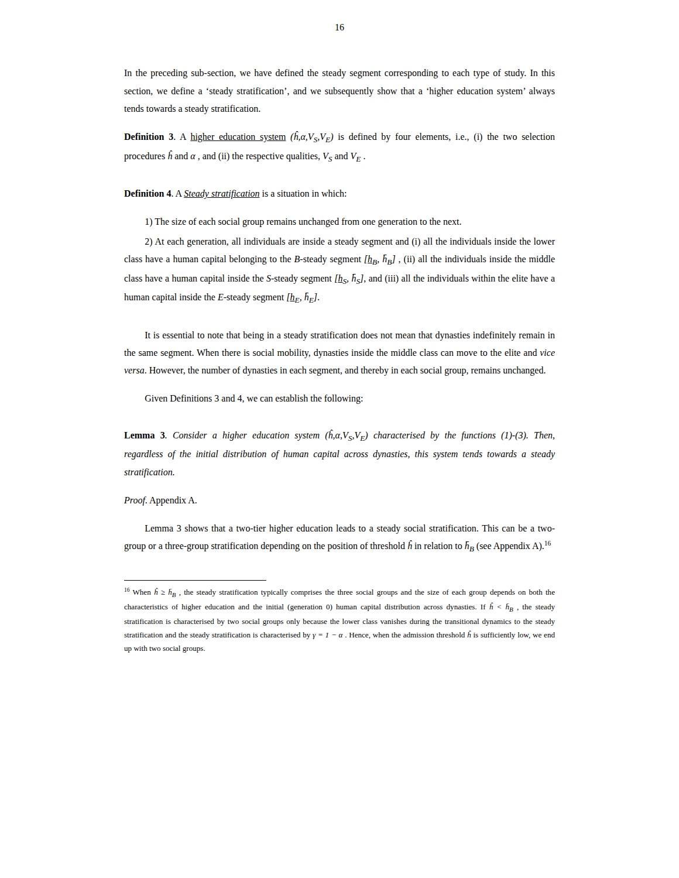16
In the preceding sub-section, we have defined the steady segment corresponding to each type of study. In this section, we define a ‘steady stratification’, and we subsequently show that a ‘higher education system’ always tends towards a steady stratification.
Definition 3. A higher education system (ĥ,α,VS,VE) is defined by four elements, i.e., (i) the two selection procedures ĥ and α , and (ii) the respective qualities, VS and VE .
Definition 4. A Steady stratification is a situation in which:
1) The size of each social group remains unchanged from one generation to the next.
2) At each generation, all individuals are inside a steady segment and (i) all the individuals inside the lower class have a human capital belonging to the B-steady segment [hB, h̄B] , (ii) all the individuals inside the middle class have a human capital inside the S-steady segment [hS, h̄S], and (iii) all the individuals within the elite have a human capital inside the E-steady segment [hE, h̄E].
It is essential to note that being in a steady stratification does not mean that dynasties indefinitely remain in the same segment. When there is social mobility, dynasties inside the middle class can move to the elite and vice versa. However, the number of dynasties in each segment, and thereby in each social group, remains unchanged.
Given Definitions 3 and 4, we can establish the following:
Lemma 3. Consider a higher education system (ĥ,α,VS,VE) characterised by the functions (1)-(3). Then, regardless of the initial distribution of human capital across dynasties, this system tends towards a steady stratification.
Proof. Appendix A.
Lemma 3 shows that a two-tier higher education leads to a steady social stratification. This can be a two-group or a three-group stratification depending on the position of threshold ĥ in relation to h̄B (see Appendix A).16
16 When ĥ ≥ h̄B , the steady stratification typically comprises the three social groups and the size of each group depends on both the characteristics of higher education and the initial (generation 0) human capital distribution across dynasties. If ĥ < h̄B , the steady stratification is characterised by two social groups only because the lower class vanishes during the transitional dynamics to the steady stratification and the steady stratification is characterised by γ = 1 − α . Hence, when the admission threshold ĥ is sufficiently low, we end up with two social groups.